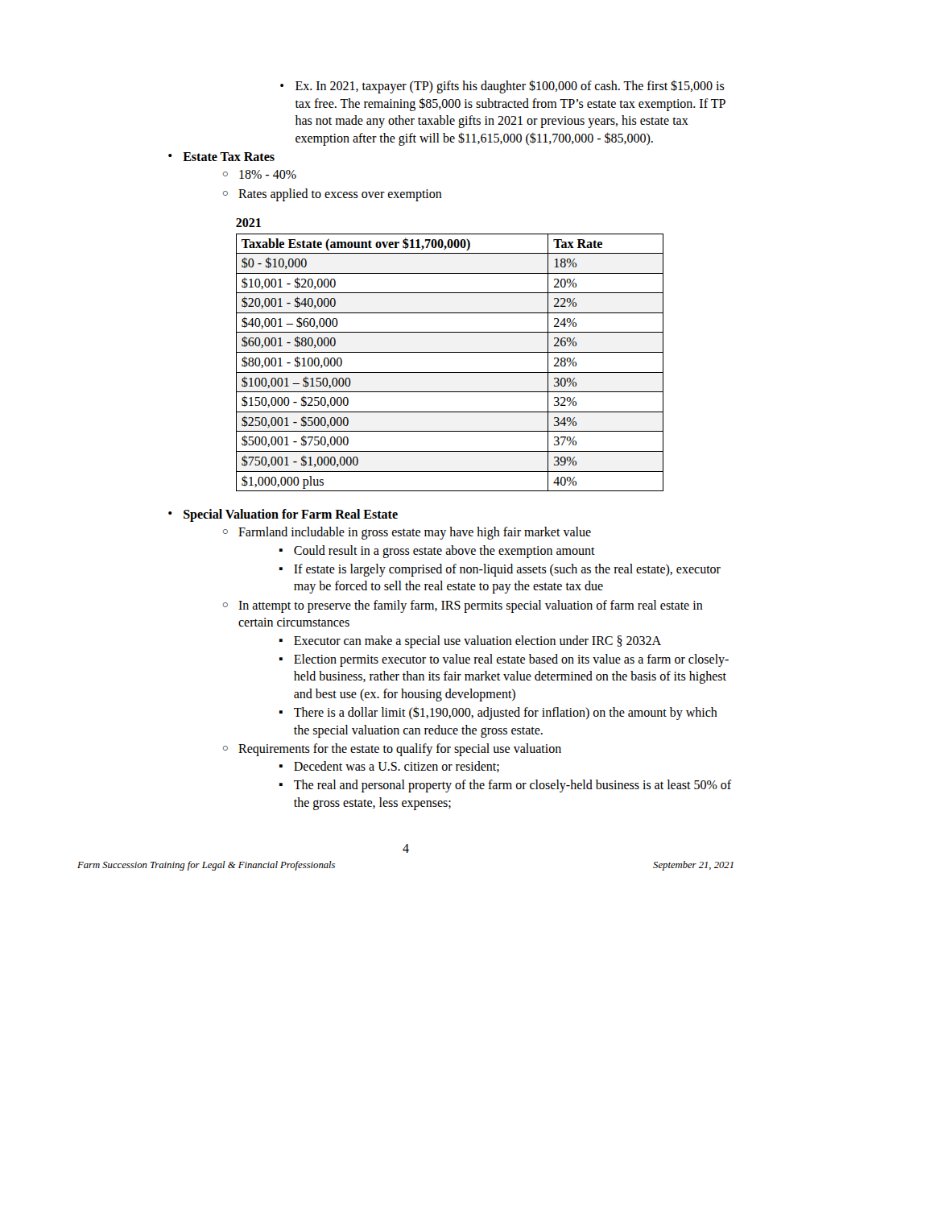Ex. In 2021, taxpayer (TP) gifts his daughter $100,000 of cash. The first $15,000 is tax free. The remaining $85,000 is subtracted from TP’s estate tax exemption. If TP has not made any other taxable gifts in 2021 or previous years, his estate tax exemption after the gift will be $11,615,000 ($11,700,000 - $85,000).
Estate Tax Rates
18% - 40%
Rates applied to excess over exemption
2021
| Taxable Estate (amount over $11,700,000) | Tax Rate |
| --- | --- |
| $0 - $10,000 | 18% |
| $10,001 - $20,000 | 20% |
| $20,001 - $40,000 | 22% |
| $40,001 – $60,000 | 24% |
| $60,001 - $80,000 | 26% |
| $80,001 - $100,000 | 28% |
| $100,001 – $150,000 | 30% |
| $150,000 - $250,000 | 32% |
| $250,001 - $500,000 | 34% |
| $500,001 - $750,000 | 37% |
| $750,001 - $1,000,000 | 39% |
| $1,000,000 plus | 40% |
Special Valuation for Farm Real Estate
Farmland includable in gross estate may have high fair market value
Could result in a gross estate above the exemption amount
If estate is largely comprised of non-liquid assets (such as the real estate), executor may be forced to sell the real estate to pay the estate tax due
In attempt to preserve the family farm, IRS permits special valuation of farm real estate in certain circumstances
Executor can make a special use valuation election under IRC § 2032A
Election permits executor to value real estate based on its value as a farm or closely-held business, rather than its fair market value determined on the basis of its highest and best use (ex. for housing development)
There is a dollar limit ($1,190,000, adjusted for inflation) on the amount by which the special valuation can reduce the gross estate.
Requirements for the estate to qualify for special use valuation
Decedent was a U.S. citizen or resident;
The real and personal property of the farm or closely-held business is at least 50% of the gross estate, less expenses;
4
Farm Succession Training for Legal & Financial Professionals September 21, 2021